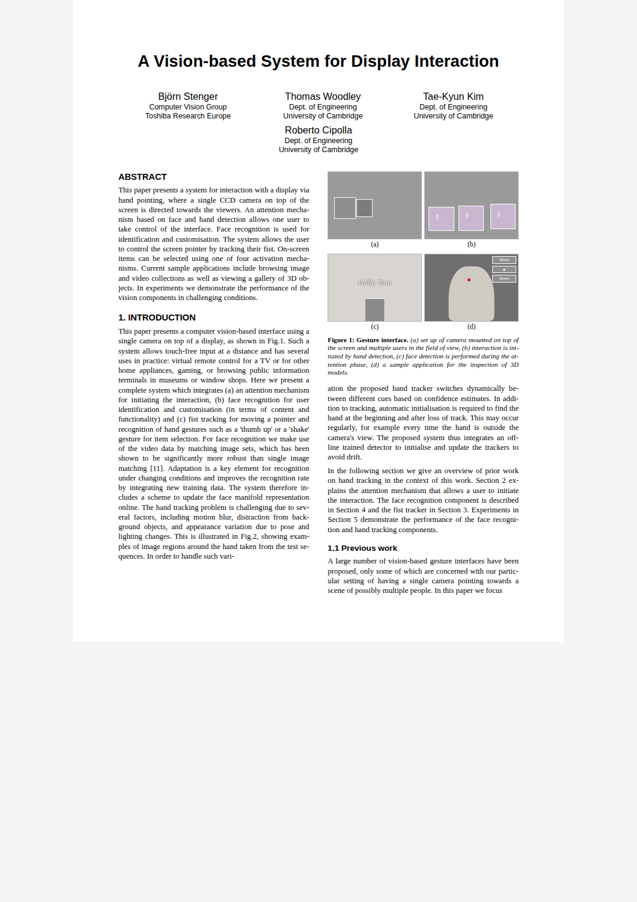A Vision-based System for Display Interaction
| Björn Stenger Computer Vision Group Toshiba Research Europe | Thomas Woodley Dept. of Engineering University of Cambridge | Tae-Kyun Kim Dept. of Engineering University of Cambridge |
Roberto Cipolla Dept. of Engineering
University of Cambridge
ABSTRACT
This paper presents a system for interaction with a display via hand pointing, where a single CCD camera on top of the screen is directed towards the viewers. An attention mechanism based on face and hand detection allows one user to take control of the interface. Face recognition is used for identification and customisation. The system allows the user to control the screen pointer by tracking their fist. On-screen items can be selected using one of four activation mechanisms. Current sample applications include browsing image and video collections as well as viewing a gallery of 3D objects. In experiments we demonstrate the performance of the vision components in challenging conditions.
1. INTRODUCTION
This paper presents a computer vision-based interface using a single camera on top of a display, as shown in Fig.1. Such a system allows touch-free input at a distance and has several uses in practice: virtual remote control for a TV or for other home appliances, gaming, or browsing public information terminals in museums or window shops. Here we present a complete system which integrates (a) an attention mechanism for initiating the interaction, (b) face recognition for user identification and customisation (in terms of content and functionality) and (c) fist tracking for moving a pointer and recognition of hand gestures such as a 'thumb up' or a 'shake' gesture for item selection. For face recognition we make use of the video data by matching image sets, which has been shown to be significantly more robust than single image matching [11]. Adaptation is a key element for recognition under changing conditions and improves the recognition rate by integrating new training data. The system therefore includes a scheme to update the face manifold representation online. The hand tracking problem is challenging due to several factors, including motion blur, distraction from background objects, and appearance variation due to pose and lighting changes. This is illustrated in Fig.2, showing examples of image regions around the hand taken from the test sequences. In order to handle such vari-
(a)
|||
|||
|||
(b)
Hello Toni
(c)
Menu
▲
Reset
(d)
Figure 1: Gesture interface. (a) set up of camera mounted on top of the screen and multiple users in the field of view, (b) interaction is initiated by hand detection, (c) face detection is performed during the attention phase, (d) a sample application for the inspection of 3D models.
ation the proposed hand tracker switches dynamically between different cues based on confidence estimates. In addition to tracking, automatic initialisation is required to find the hand at the beginning and after loss of track. This may occur regularly, for example every time the hand is outside the camera's view. The proposed system thus integrates an off-line trained detector to initialise and update the trackers to avoid drift.
In the following section we give an overview of prior work on hand tracking in the context of this work. Section 2 explains the attention mechanism that allows a user to initiate the interaction. The face recognition component is described in Section 4 and the fist tracker in Section 3. Experiments in Section 5 demonstrate the performance of the face recognition and hand tracking components.
1.1 Previous work
A large number of vision-based gesture interfaces have been proposed, only some of which are concerned with our particular setting of having a single camera pointing towards a scene of possibly multiple people. In this paper we focus